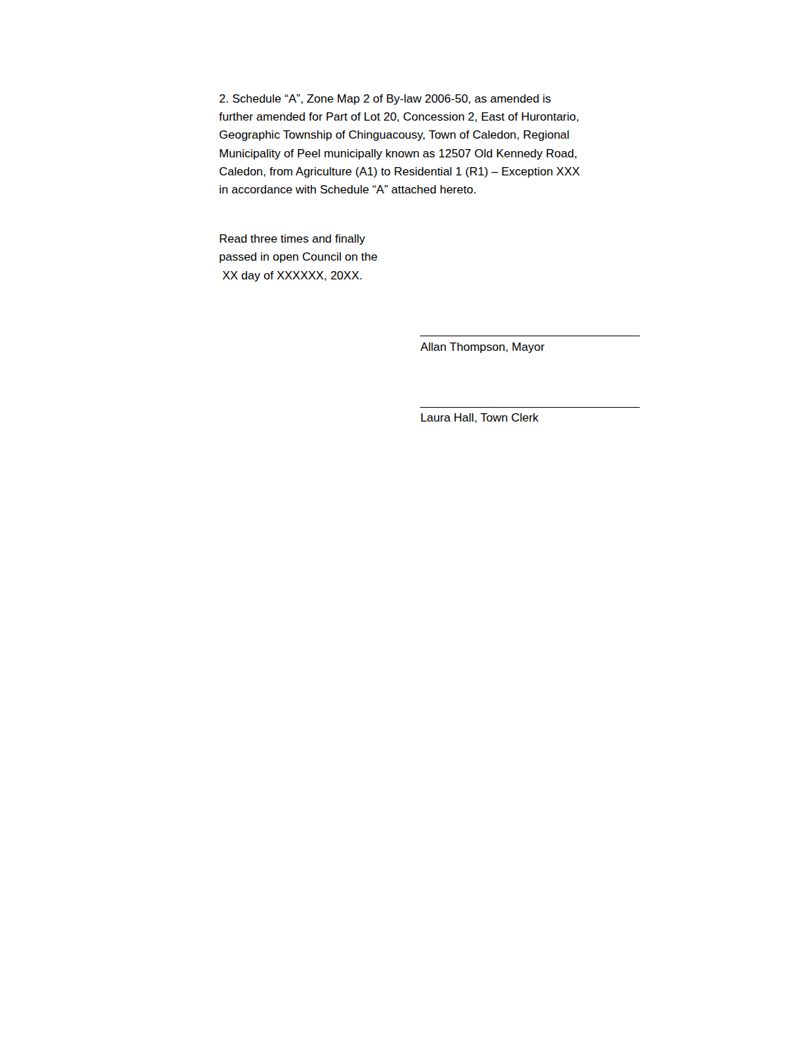2. Schedule “A”, Zone Map 2 of By-law 2006-50, as amended is further amended for Part of Lot 20, Concession 2, East of Hurontario, Geographic Township of Chinguacousy, Town of Caledon, Regional Municipality of Peel municipally known as 12507 Old Kennedy Road, Caledon, from Agriculture (A1) to Residential 1 (R1) – Exception XXX in accordance with Schedule “A” attached hereto.
Read three times and finally
passed in open Council on the
XX day of XXXXXX, 20XX.
Allan Thompson, Mayor
Laura Hall, Town Clerk